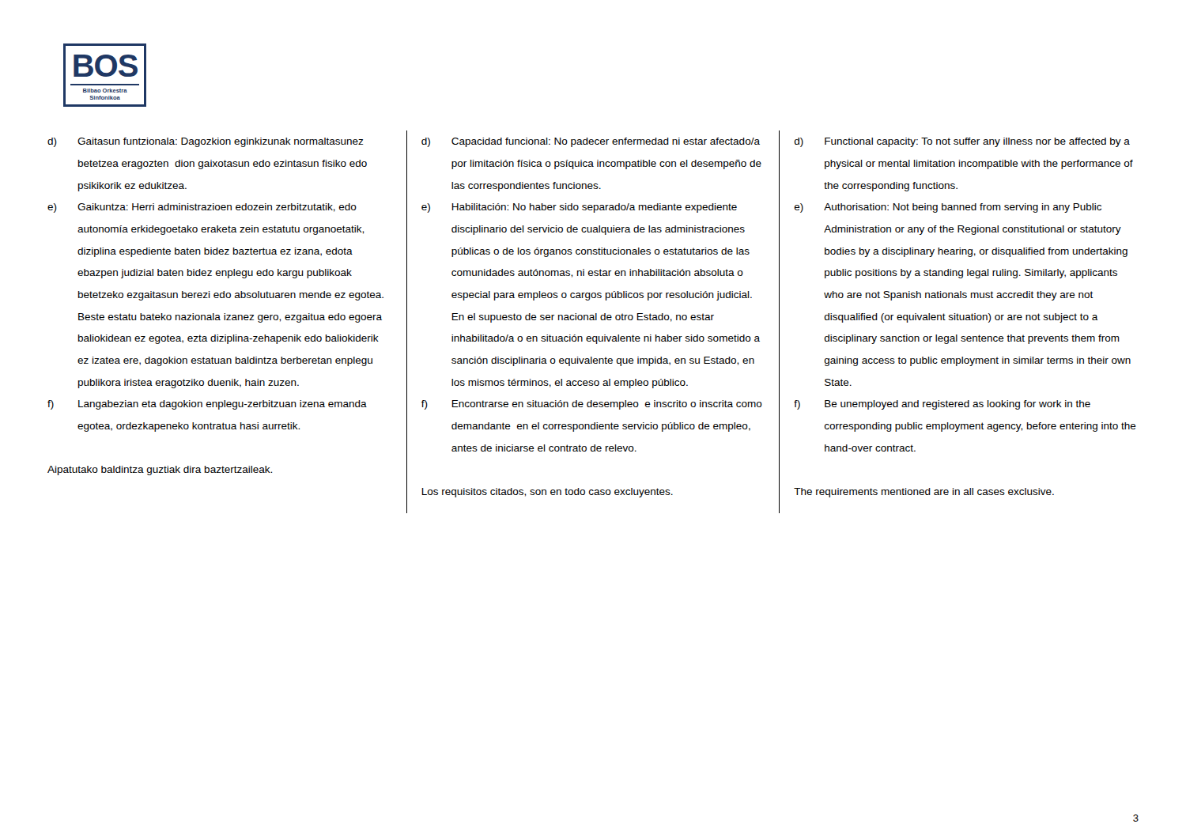BOS
Bilbao Orkestra
Sinfonikoa
| d) Gaitasun funtzionala: Dagozkion eginkizunak normaltasunez betetzea eragozten dion gaixotasun edo ezintasun fisiko edo psikikorik ez edukitzea. e) Gaikuntza: Herri administrazioen edozein zerbitzutatik, edo autonomía erkidegoetako eraketa zein estatutu organoetatik, diziplina espediente baten bidez baztertua ez izana, edota ebazpen judizial baten bidez enplegu edo kargu publikoak betetzeko ezgaitasun berezi edo absolutuaren mende ez egotea. Beste estatu bateko nazionala izanez gero, ezgaitua edo egoera baliokidean ez egotea, ezta diziplina-zehapenik edo baliokiderik ez izatea ere, dagokion estatuan baldintza berberetan enplegu publikora iristea eragotziko duenik, hain zuzen. f) Langabezian eta dagokion enplegu-zerbitzuan izena emanda egotea, ordezkapeneko kontratua hasi aurretik. Aipatutako baldintza guztiak dira baztertzaileak. | d) Capacidad funcional: No padecer enfermedad ni estar afectado/a por limitación física o psíquica incompatible con el desempeño de las correspondientes funciones. e) Habilitación: No haber sido separado/a mediante expediente disciplinario del servicio de cualquiera de las administraciones públicas o de los órganos constitucionales o estatutarios de las comunidades autónomas, ni estar en inhabilitación absoluta o especial para empleos o cargos públicos por resolución judicial. En el supuesto de ser nacional de otro Estado, no estar inhabilitado/a o en situación equivalente ni haber sido sometido a sanción disciplinaria o equivalente que impida, en su Estado, en los mismos términos, el acceso al empleo público. f) Encontrarse en situación de desempleo e inscrito o inscrita como demandante en el correspondiente servicio público de empleo, antes de iniciarse el contrato de relevo. Los requisitos citados, son en todo caso excluyentes. | d) Functional capacity: To not suffer any illness nor be affected by a physical or mental limitation incompatible with the performance of the corresponding functions. e) Authorisation: Not being banned from serving in any Public Administration or any of the Regional constitutional or statutory bodies by a disciplinary hearing, or disqualified from undertaking public positions by a standing legal ruling. Similarly, applicants who are not Spanish nationals must accredit they are not disqualified (or equivalent situation) or are not subject to a disciplinary sanction or legal sentence that prevents them from gaining access to public employment in similar terms in their own State. f) Be unemployed and registered as looking for work in the corresponding public employment agency, before entering into the hand-over contract. The requirements mentioned are in all cases exclusive. |
3